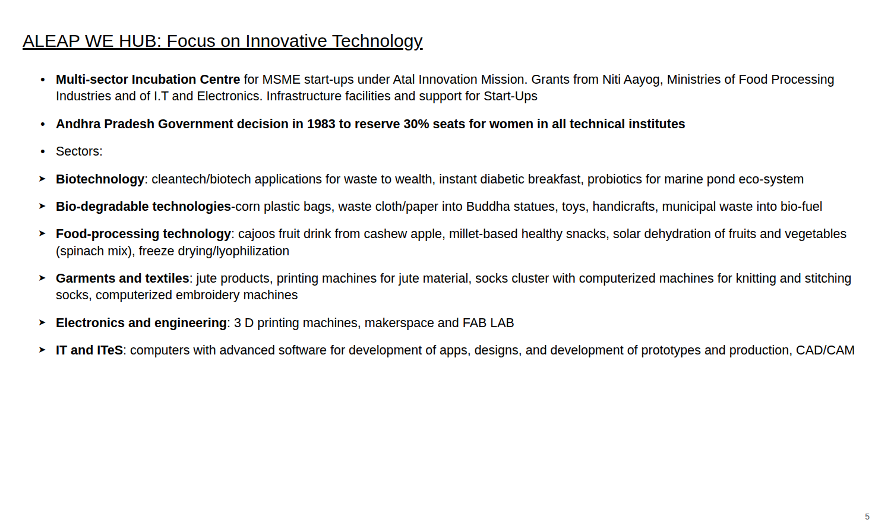ALEAP WE HUB: Focus on Innovative Technology
Multi-sector Incubation Centre for MSME start-ups under Atal Innovation Mission. Grants from Niti Aayog, Ministries of Food Processing Industries and of I.T and Electronics. Infrastructure facilities and support for Start-Ups
Andhra Pradesh Government decision in 1983 to reserve 30% seats for women in all technical institutes
Sectors:
Biotechnology: cleantech/biotech applications for waste to wealth, instant diabetic breakfast, probiotics for marine pond eco-system
Bio-degradable technologies-corn plastic bags, waste cloth/paper into Buddha statues, toys, handicrafts, municipal waste into bio-fuel
Food-processing technology: cajoos fruit drink from cashew apple, millet-based healthy snacks, solar dehydration of fruits and vegetables (spinach mix), freeze drying/lyophilization
Garments and textiles: jute products, printing machines for jute material, socks cluster with computerized machines for knitting and stitching socks, computerized embroidery machines
Electronics and engineering: 3 D printing machines, makerspace and FAB LAB
IT and ITeS: computers with advanced software for development of apps, designs, and development of prototypes and production, CAD/CAM
5